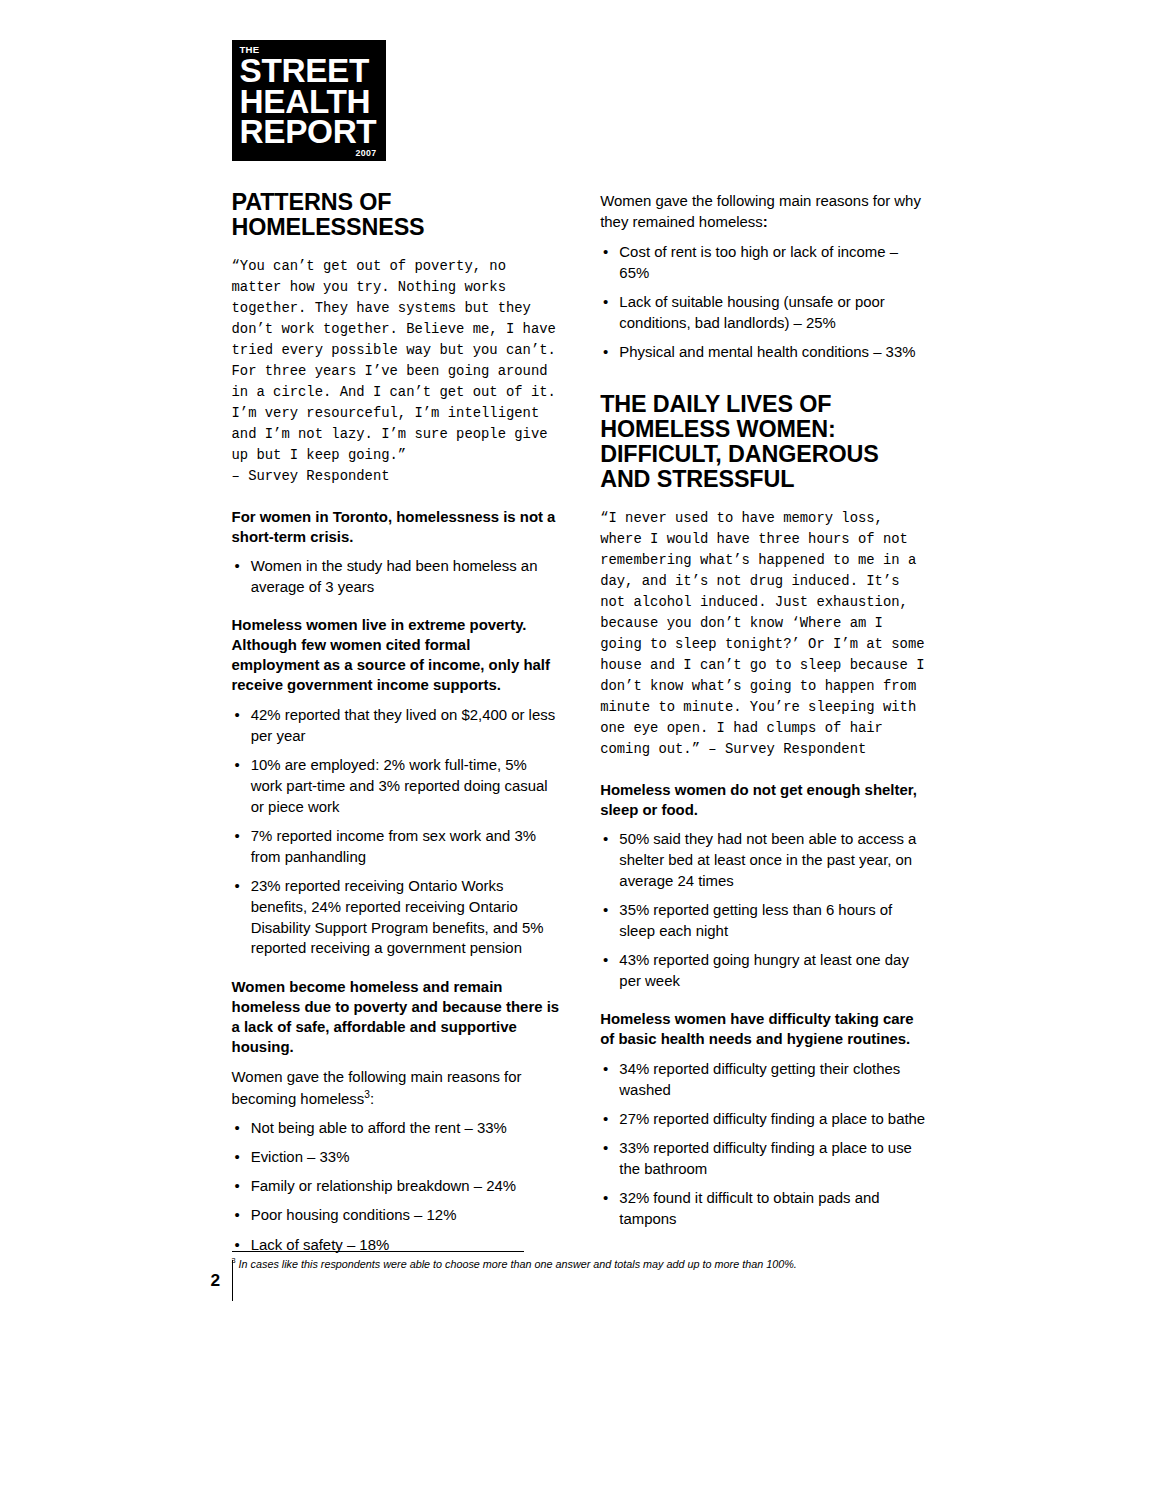THE STREET HEALTH REPORT 2007
PATTERNS OF HOMELESSNESS
“You can’t get out of poverty, no matter how you try. Nothing works together. They have systems but they don’t work together. Believe me, I have tried every possible way but you can’t. For three years I’ve been going around in a circle. And I can’t get out of it. I’m very resourceful, I’m intelligent and I’m not lazy. I’m sure people give up but I keep going.”– Survey Respondent
For women in Toronto, homelessness is not a short-term crisis.
Women in the study had been homeless an average of 3 years
Homeless women live in extreme poverty. Although few women cited formal employment as a source of income, only half receive government income supports.
42% reported that they lived on $2,400 or less per year
10% are employed: 2% work full-time, 5% work part-time and 3% reported doing casual or piece work
7% reported income from sex work and 3% from panhandling
23% reported receiving Ontario Works benefits, 24% reported receiving Ontario Disability Support Program benefits, and 5% reported receiving a government pension
Women become homeless and remain homeless due to poverty and because there is a lack of safe, affordable and supportive housing.
Women gave the following main reasons for becoming homeless3:
Not being able to afford the rent – 33%
Eviction – 33%
Family or relationship breakdown – 24%
Poor housing conditions – 12%
Lack of safety – 18%
Women gave the following main reasons for why they remained homeless:
Cost of rent is too high or lack of income – 65%
Lack of suitable housing (unsafe or poor conditions, bad landlords) – 25%
Physical and mental health conditions – 33%
THE DAILY LIVES OF HOMELESS WOMEN: DIFFICULT, DANGEROUS AND STRESSFUL
“I never used to have memory loss, where I would have three hours of not remembering what’s happened to me in a day, and it’s not drug induced. It’s not alcohol induced. Just exhaustion, because you don’t know ‘Where am I going to sleep tonight?’ Or I’m at some house and I can’t go to sleep because I don’t know what’s going to happen from minute to minute. You’re sleeping with one eye open. I had clumps of hair coming out.” – Survey Respondent
Homeless women do not get enough shelter, sleep or food.
50% said they had not been able to access a shelter bed at least once in the past year, on average 24 times
35% reported getting less than 6 hours of sleep each night
43% reported going hungry at least one day per week
Homeless women have difficulty taking care of basic health needs and hygiene routines.
34% reported difficulty getting their clothes washed
27% reported difficulty finding a place to bathe
33% reported difficulty finding a place to use the bathroom
32% found it difficult to obtain pads and tampons
3 In cases like this respondents were able to choose more than one answer and totals may add up to more than 100%.
2